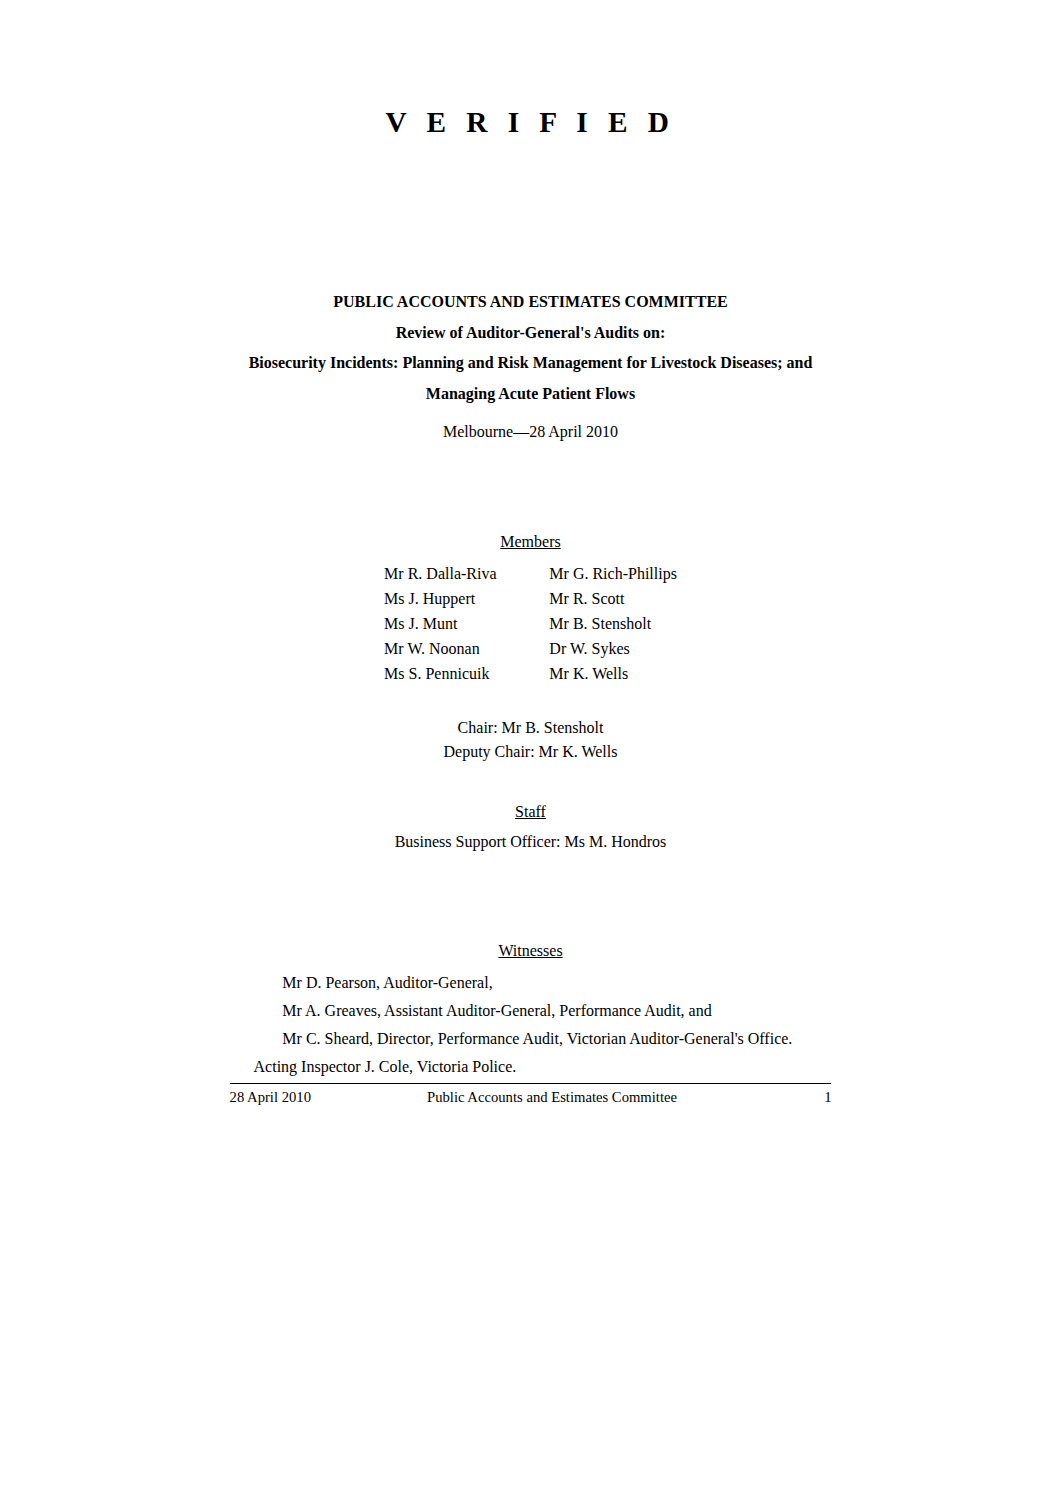V E R I F I E D
PUBLIC ACCOUNTS AND ESTIMATES COMMITTEE
Review of Auditor-General's Audits on:
Biosecurity Incidents: Planning and Risk Management for Livestock Diseases; and
Managing Acute Patient Flows
Melbourne—28 April 2010
Members
| Mr R. Dalla-Riva | Mr G. Rich-Phillips |
| Ms J. Huppert | Mr R. Scott |
| Ms J. Munt | Mr B. Stensholt |
| Mr W. Noonan | Dr W. Sykes |
| Ms S. Pennicuik | Mr K. Wells |
Chair: Mr B. Stensholt
Deputy Chair: Mr K. Wells
Staff
Business Support Officer: Ms M. Hondros
Witnesses
Mr D. Pearson, Auditor-General,
Mr A. Greaves, Assistant Auditor-General, Performance Audit, and
Mr C. Sheard, Director, Performance Audit, Victorian Auditor-General's Office.
Acting Inspector J. Cole, Victoria Police.
28 April 2010
Public Accounts and Estimates Committee
1